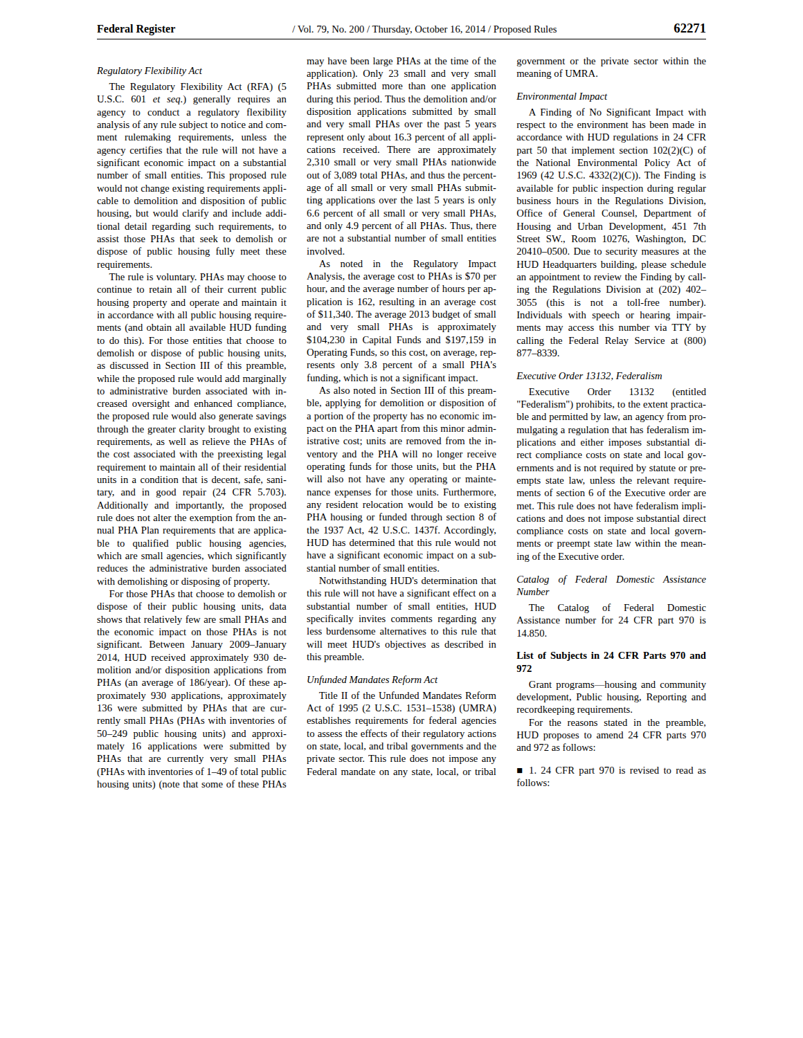Federal Register / Vol. 79, No. 200 / Thursday, October 16, 2014 / Proposed Rules 62271
Regulatory Flexibility Act
The Regulatory Flexibility Act (RFA) (5 U.S.C. 601 et seq.) generally requires an agency to conduct a regulatory flexibility analysis of any rule subject to notice and comment rulemaking requirements, unless the agency certifies that the rule will not have a significant economic impact on a substantial number of small entities. This proposed rule would not change existing requirements applicable to demolition and disposition of public housing, but would clarify and include additional detail regarding such requirements, to assist those PHAs that seek to demolish or dispose of public housing fully meet these requirements.
The rule is voluntary. PHAs may choose to continue to retain all of their current public housing property and operate and maintain it in accordance with all public housing requirements (and obtain all available HUD funding to do this). For those entities that choose to demolish or dispose of public housing units, as discussed in Section III of this preamble, while the proposed rule would add marginally to administrative burden associated with increased oversight and enhanced compliance, the proposed rule would also generate savings through the greater clarity brought to existing requirements, as well as relieve the PHAs of the cost associated with the preexisting legal requirement to maintain all of their residential units in a condition that is decent, safe, sanitary, and in good repair (24 CFR 5.703). Additionally and importantly, the proposed rule does not alter the exemption from the annual PHA Plan requirements that are applicable to qualified public housing agencies, which are small agencies, which significantly reduces the administrative burden associated with demolishing or disposing of property.
For those PHAs that choose to demolish or dispose of their public housing units, data shows that relatively few are small PHAs and the economic impact on those PHAs is not significant. Between January 2009–January 2014, HUD received approximately 930 demolition and/or disposition applications from PHAs (an average of 186/year). Of these approximately 930 applications, approximately 136 were submitted by PHAs that are currently small PHAs (PHAs with inventories of 50–249 public housing units) and approximately 16 applications were submitted by PHAs that are currently very small PHAs (PHAs with inventories of 1–49 of total public housing units) (note that some of these PHAs may have been large PHAs at the time of the application). Only 23 small and very small PHAs submitted more than one application during this period. Thus the demolition and/or disposition applications submitted by small and very small PHAs over the past 5 years represent only about 16.3 percent of all applications received. There are approximately 2,310 small or very small PHAs nationwide out of 3,089 total PHAs, and thus the percentage of all small or very small PHAs submitting applications over the last 5 years is only 6.6 percent of all small or very small PHAs, and only 4.9 percent of all PHAs. Thus, there are not a substantial number of small entities involved.
As noted in the Regulatory Impact Analysis, the average cost to PHAs is $70 per hour, and the average number of hours per application is 162, resulting in an average cost of $11,340. The average 2013 budget of small and very small PHAs is approximately $104,230 in Capital Funds and $197,159 in Operating Funds, so this cost, on average, represents only 3.8 percent of a small PHA's funding, which is not a significant impact.
As also noted in Section III of this preamble, applying for demolition or disposition of a portion of the property has no economic impact on the PHA apart from this minor administrative cost; units are removed from the inventory and the PHA will no longer receive operating funds for those units, but the PHA will also not have any operating or maintenance expenses for those units. Furthermore, any resident relocation would be to existing PHA housing or funded through section 8 of the 1937 Act, 42 U.S.C. 1437f. Accordingly, HUD has determined that this rule would not have a significant economic impact on a substantial number of small entities.
Notwithstanding HUD's determination that this rule will not have a significant effect on a substantial number of small entities, HUD specifically invites comments regarding any less burdensome alternatives to this rule that will meet HUD's objectives as described in this preamble.
Unfunded Mandates Reform Act
Title II of the Unfunded Mandates Reform Act of 1995 (2 U.S.C. 1531–1538) (UMRA) establishes requirements for federal agencies to assess the effects of their regulatory actions on state, local, and tribal governments and the private sector. This rule does not impose any Federal mandate on any state, local, or tribal government or the private sector within the meaning of UMRA.
Environmental Impact
A Finding of No Significant Impact with respect to the environment has been made in accordance with HUD regulations in 24 CFR part 50 that implement section 102(2)(C) of the National Environmental Policy Act of 1969 (42 U.S.C. 4332(2)(C)). The Finding is available for public inspection during regular business hours in the Regulations Division, Office of General Counsel, Department of Housing and Urban Development, 451 7th Street SW., Room 10276, Washington, DC 20410–0500. Due to security measures at the HUD Headquarters building, please schedule an appointment to review the Finding by calling the Regulations Division at (202) 402–3055 (this is not a toll-free number). Individuals with speech or hearing impairments may access this number via TTY by calling the Federal Relay Service at (800) 877–8339.
Executive Order 13132, Federalism
Executive Order 13132 (entitled "Federalism") prohibits, to the extent practicable and permitted by law, an agency from promulgating a regulation that has federalism implications and either imposes substantial direct compliance costs on state and local governments and is not required by statute or preempts state law, unless the relevant requirements of section 6 of the Executive order are met. This rule does not have federalism implications and does not impose substantial direct compliance costs on state and local governments or preempt state law within the meaning of the Executive order.
Catalog of Federal Domestic Assistance Number
The Catalog of Federal Domestic Assistance number for 24 CFR part 970 is 14.850.
List of Subjects in 24 CFR Parts 970 and 972
Grant programs—housing and community development, Public housing, Reporting and recordkeeping requirements.
For the reasons stated in the preamble, HUD proposes to amend 24 CFR parts 970 and 972 as follows:
■ 1. 24 CFR part 970 is revised to read as follows: